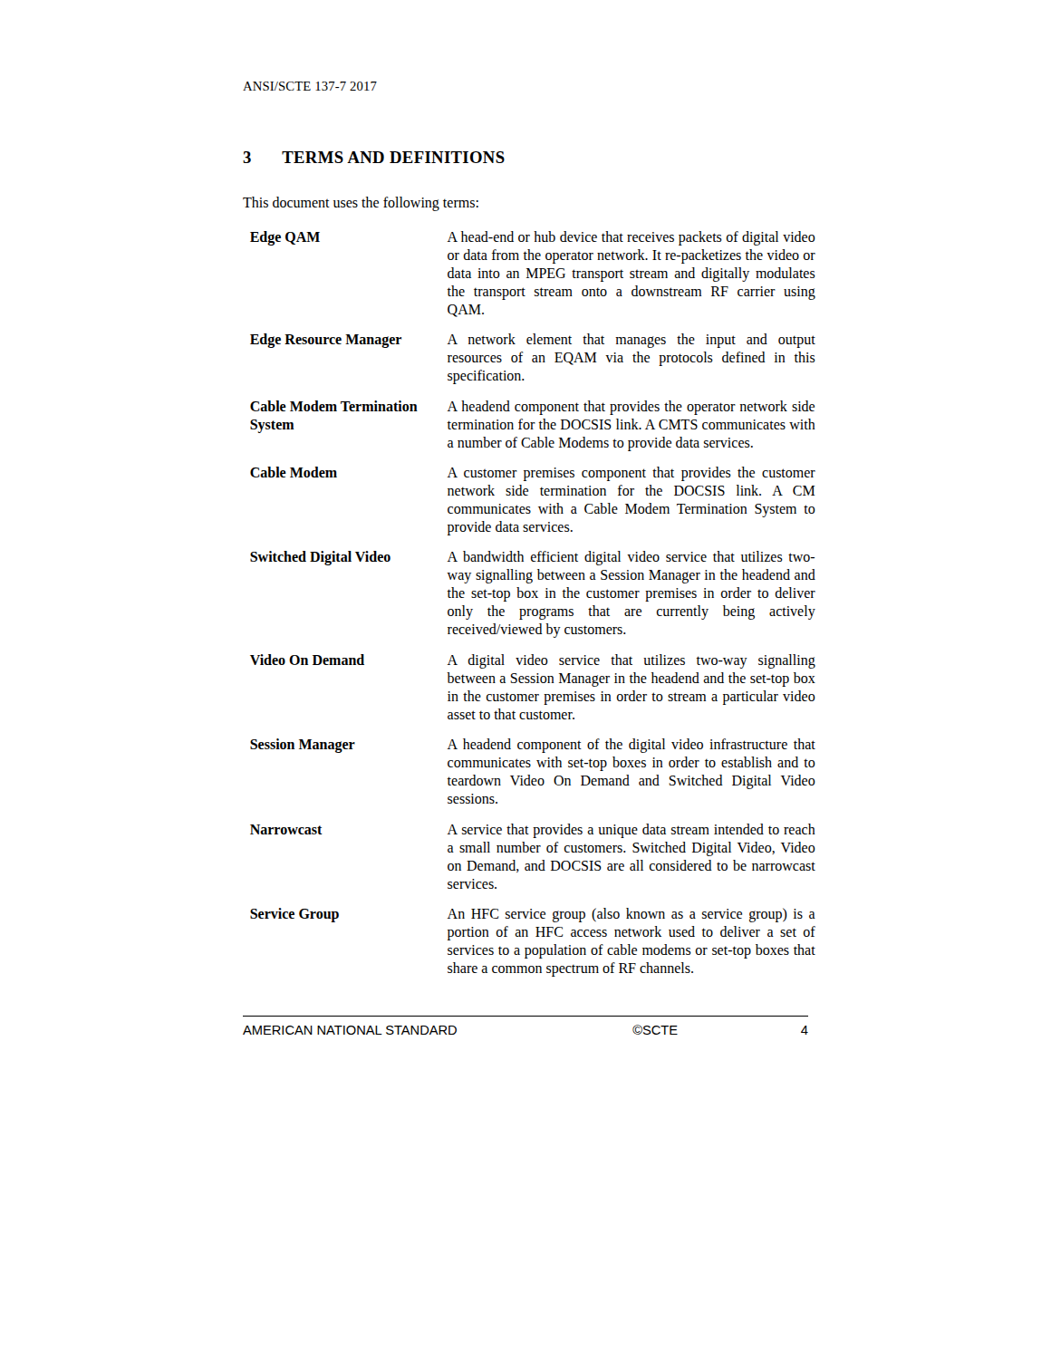ANSI/SCTE 137-7 2017
3 TERMS AND DEFINITIONS
This document uses the following terms:
| Edge QAM | A head-end or hub device that receives packets of digital video or data from the operator network. It re-packetizes the video or data into an MPEG transport stream and digitally modulates the transport stream onto a downstream RF carrier using QAM. |
| Edge Resource Manager | A network element that manages the input and output resources of an EQAM via the protocols defined in this specification. |
| Cable Modem Termination System | A headend component that provides the operator network side termination for the DOCSIS link. A CMTS communicates with a number of Cable Modems to provide data services. |
| Cable Modem | A customer premises component that provides the customer network side termination for the DOCSIS link. A CM communicates with a Cable Modem Termination System to provide data services. |
| Switched Digital Video | A bandwidth efficient digital video service that utilizes two-way signalling between a Session Manager in the headend and the set-top box in the customer premises in order to deliver only the programs that are currently being actively received/viewed by customers. |
| Video On Demand | A digital video service that utilizes two-way signalling between a Session Manager in the headend and the set-top box in the customer premises in order to stream a particular video asset to that customer. |
| Session Manager | A headend component of the digital video infrastructure that communicates with set-top boxes in order to establish and to teardown Video On Demand and Switched Digital Video sessions. |
| Narrowcast | A service that provides a unique data stream intended to reach a small number of customers. Switched Digital Video, Video on Demand, and DOCSIS are all considered to be narrowcast services. |
| Service Group | An HFC service group (also known as a service group) is a portion of an HFC access network used to deliver a set of services to a population of cable modems or set-top boxes that share a common spectrum of RF channels. |
AMERICAN NATIONAL STANDARD
©SCTE
4